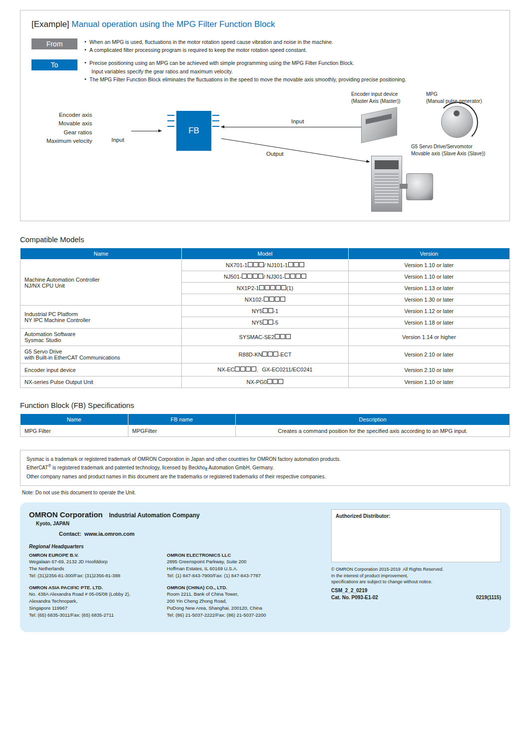[Example] Manual operation using the MPG Filter Function Block
From
When an MPG is used, fluctuations in the motor rotation speed cause vibration and noise in the machine.
A complicated filter processing program is required to keep the motor rotation speed constant.
To
Precise positioning using an MPG can be achieved with simple programming using the MPG Filter Function Block.
Input variables specify the gear ratios and maximum velocity.
The MPG Filter Function Block eliminates the fluctuations in the speed to move the movable axis smoothly, providing precise positioning.
Encoder axis
Movable axis
Gear ratios
Maximum velocity
Input
FB
Input
Output
Encoder input device
(Master Axis (Master))
MPG
(Manual pulse generator)
G5 Servo Drive/Servomotor
Movable axis (Slave Axis (Slave))
Compatible Models
| Name | Model | Version |
| --- | --- | --- |
| Machine Automation Controller NJ/NX CPU Unit | NX701-1 / NJ101-1 | Version 1.10 or later |
| NJ501- / NJ301- | Version 1.10 or later |
| NX1P2-1 (1) | Version 1.13 or later |
| NX102- | Version 1.30 or later |
| Industrial PC Platform NY IPC Machine Controller | NY5 -1 | Version 1.12 or later |
| NY5 -5 | Version 1.18 or later |
| Automation Software Sysmac Studio | SYSMAC-SE2 | Version 1.14 or higher |
| G5 Servo Drive with Built-in EtherCAT Communications | R88D-KN -ECT | Version 2.10 or later |
| Encoder input device | NX-EC 、GX-EC0211/EC0241 | Version 2.10 or later |
| NX-series Pulse Output Unit | NX-PG0 | Version 1.10 or later |
Function Block (FB) Specifications
| Name | FB name | Description |
| --- | --- | --- |
| MPG Filter | MPGFilter | Creates a command position for the specified axis according to an MPG input. |
Sysmac is a trademark or registered trademark of OMRON Corporation in Japan and other countries for OMRON factory automation products.
EtherCAT® is registered trademark and patented technology, licensed by Beckhoff Automation GmbH, Germany.
Other company names and product names in this document are the trademarks or registered trademarks of their respective companies.
Note: Do not use this document to operate the Unit.
OMRON Corporation Industrial Automation Company
Kyoto, JAPAN
Contact: www.ia.omron.com
Regional Headquarters
OMRON EUROPE B.V.
Wegalaan 67-69, 2132 JD Hoofddorp
The Netherlands
Tel: (31)2356-81-300/Fax: (31)2356-81-388
OMRON ASIA PACIFIC PTE. LTD.
No. 438A Alexandra Road # 05-05/08 (Lobby 2),
Alexandra Technopark,
Singapore 119967
Tel: (65) 6835-3011/Fax: (65) 6835-2711
OMRON ELECTRONICS LLC
2895 Greenspoint Parkway, Suite 200
Hoffman Estates, IL 60169 U.S.A.
Tel: (1) 847-843-7900/Fax: (1) 847-843-7787
OMRON (CHINA) CO., LTD.
Room 2211, Bank of China Tower,
200 Yin Cheng Zhong Road,
PuDong New Area, Shanghai, 200120, China
Tel: (86) 21-5037-2222/Fax: (86) 21-5037-2200
Authorized Distributor:
© OMRON Corporation 2015-2019 All Rights Reserved.
In the interest of product improvement,
specifications are subject to change without notice.
CSM_2_2_0219
Cat. No. P093-E1-02 0219(1115)